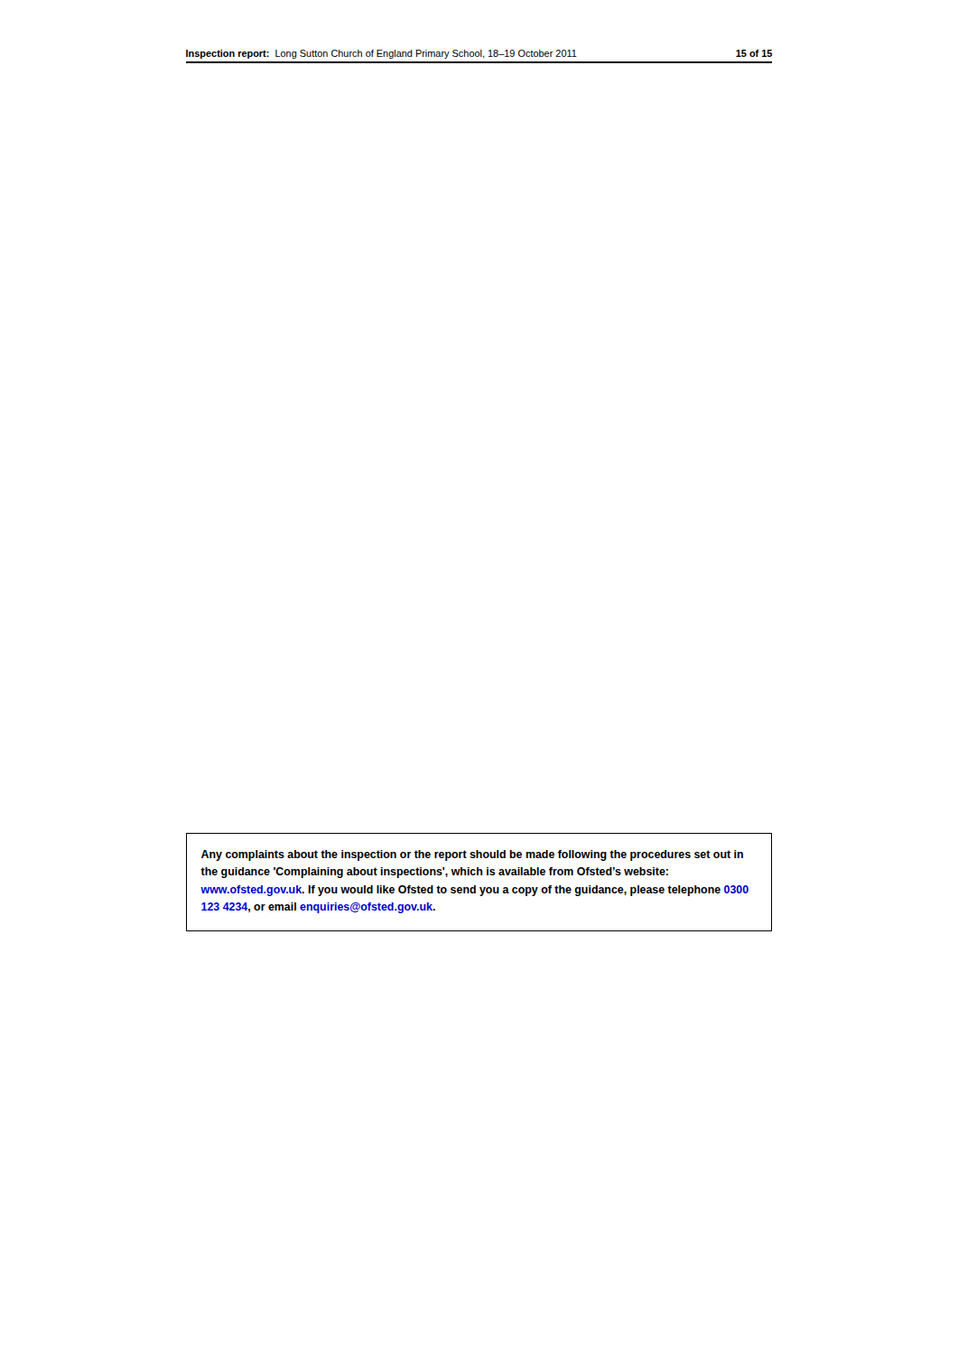Inspection report: Long Sutton Church of England Primary School, 18–19 October 2011
15 of 15
Any complaints about the inspection or the report should be made following the procedures set out in the guidance 'Complaining about inspections', which is available from Ofsted’s website: www.ofsted.gov.uk. If you would like Ofsted to send you a copy of the guidance, please telephone 0300 123 4234, or email enquiries@ofsted.gov.uk.